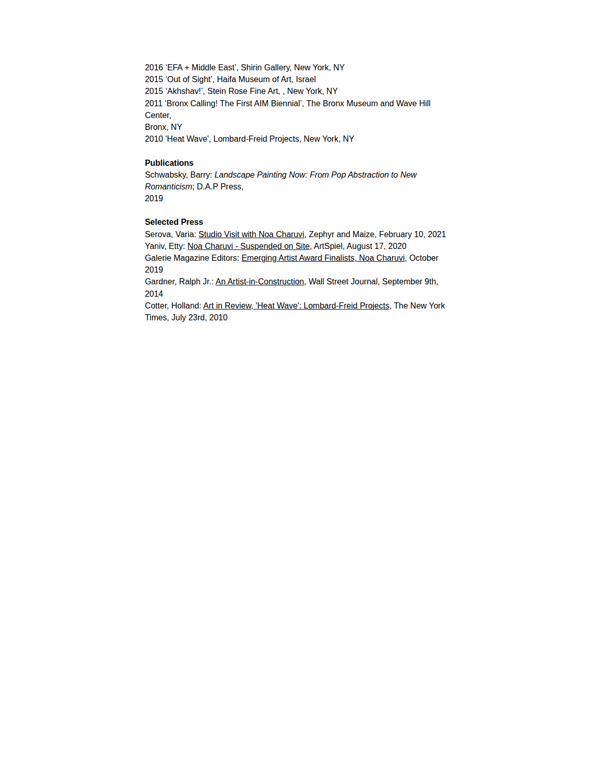2016 ‘EFA + Middle East’, Shirin Gallery, New York, NY
2015 ‘Out of Sight’, Haifa Museum of Art, Israel
2015 ‘Akhshav!’, Stein Rose Fine Art, , New York, NY
2011 ‘Bronx Calling! The First AIM Biennial’, The Bronx Museum and Wave Hill Center,
Bronx, NY
2010 'Heat Wave', Lombard-Freid Projects, New York, NY
Publications
Schwabsky, Barry: Landscape Painting Now: From Pop Abstraction to New Romanticism; D.A.P Press,
2019
Selected Press
Serova, Varia: Studio Visit with Noa Charuvi, Zephyr and Maize, February 10, 2021
Yaniv, Etty: Noa Charuvi - Suspended on Site, ArtSpiel, August 17, 2020
Galerie Magazine Editors: Emerging Artist Award Finalists, Noa Charuvi, October 2019
Gardner, Ralph Jr.: An Artist-in-Construction, Wall Street Journal, September 9th, 2014
Cotter, Holland: Art in Review, 'Heat Wave': Lombard-Freid Projects, The New York Times, July 23rd, 2010